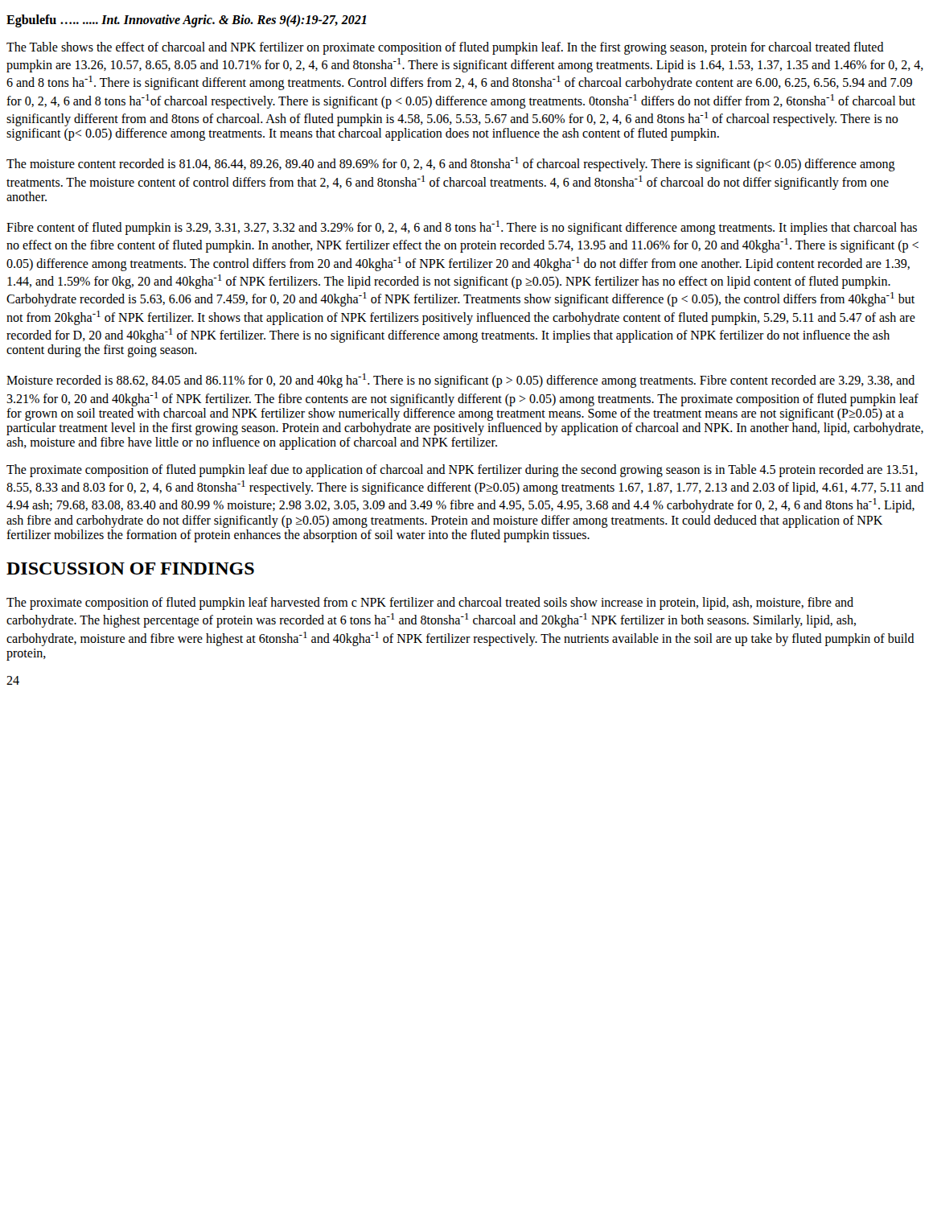Egbulefu ….. ..... Int. Innovative Agric. & Bio. Res 9(4):19-27, 2021
The Table shows the effect of charcoal and NPK fertilizer on proximate composition of fluted pumpkin leaf. In the first growing season, protein for charcoal treated fluted pumpkin are 13.26, 10.57, 8.65, 8.05 and 10.71% for 0, 2, 4, 6 and 8tonsha-1. There is significant different among treatments. Lipid is 1.64, 1.53, 1.37, 1.35 and 1.46% for 0, 2, 4, 6 and 8 tons ha-1. There is significant different among treatments. Control differs from 2, 4, 6 and 8tonsha-1 of charcoal carbohydrate content are 6.00, 6.25, 6.56, 5.94 and 7.09 for 0, 2, 4, 6 and 8 tons ha-1of charcoal respectively. There is significant (p < 0.05) difference among treatments. 0tonsha-1 differs do not differ from 2, 6tonsha-1 of charcoal but significantly different from and 8tons of charcoal. Ash of fluted pumpkin is 4.58, 5.06, 5.53, 5.67 and 5.60% for 0, 2, 4, 6 and 8tons ha-1 of charcoal respectively. There is no significant (p< 0.05) difference among treatments. It means that charcoal application does not influence the ash content of fluted pumpkin.
The moisture content recorded is 81.04, 86.44, 89.26, 89.40 and 89.69% for 0, 2, 4, 6 and 8tonsha-1 of charcoal respectively. There is significant (p< 0.05) difference among treatments. The moisture content of control differs from that 2, 4, 6 and 8tonsha-1 of charcoal treatments. 4, 6 and 8tonsha-1 of charcoal do not differ significantly from one another.
Fibre content of fluted pumpkin is 3.29, 3.31, 3.27, 3.32 and 3.29% for 0, 2, 4, 6 and 8 tons ha-1. There is no significant difference among treatments. It implies that charcoal has no effect on the fibre content of fluted pumpkin. In another, NPK fertilizer effect the on protein recorded 5.74, 13.95 and 11.06% for 0, 20 and 40kgha-1. There is significant (p < 0.05) difference among treatments. The control differs from 20 and 40kgha-1 of NPK fertilizer 20 and 40kgha-1 do not differ from one another. Lipid content recorded are 1.39, 1.44, and 1.59% for 0kg, 20 and 40kgha-1 of NPK fertilizers. The lipid recorded is not significant (p ≥0.05). NPK fertilizer has no effect on lipid content of fluted pumpkin. Carbohydrate recorded is 5.63, 6.06 and 7.459, for 0, 20 and 40kgha-1 of NPK fertilizer. Treatments show significant difference (p < 0.05), the control differs from 40kgha-1 but not from 20kgha-1 of NPK fertilizer. It shows that application of NPK fertilizers positively influenced the carbohydrate content of fluted pumpkin, 5.29, 5.11 and 5.47 of ash are recorded for D, 20 and 40kgha-1 of NPK fertilizer. There is no significant difference among treatments. It implies that application of NPK fertilizer do not influence the ash content during the first going season.
Moisture recorded is 88.62, 84.05 and 86.11% for 0, 20 and 40kg ha-1. There is no significant (p > 0.05) difference among treatments. Fibre content recorded are 3.29, 3.38, and 3.21% for 0, 20 and 40kgha-1 of NPK fertilizer. The fibre contents are not significantly different (p > 0.05) among treatments. The proximate composition of fluted pumpkin leaf for grown on soil treated with charcoal and NPK fertilizer show numerically difference among treatment means. Some of the treatment means are not significant (P≥0.05) at a particular treatment level in the first growing season. Protein and carbohydrate are positively influenced by application of charcoal and NPK. In another hand, lipid, carbohydrate, ash, moisture and fibre have little or no influence on application of charcoal and NPK fertilizer.
The proximate composition of fluted pumpkin leaf due to application of charcoal and NPK fertilizer during the second growing season is in Table 4.5 protein recorded are 13.51, 8.55, 8.33 and 8.03 for 0, 2, 4, 6 and 8tonsha-1 respectively. There is significance different (P≥0.05) among treatments 1.67, 1.87, 1.77, 2.13 and 2.03 of lipid, 4.61, 4.77, 5.11 and 4.94 ash; 79.68, 83.08, 83.40 and 80.99 % moisture; 2.98 3.02, 3.05, 3.09 and 3.49 % fibre and 4.95, 5.05, 4.95, 3.68 and 4.4 % carbohydrate for 0, 2, 4, 6 and 8tons ha-1. Lipid, ash fibre and carbohydrate do not differ significantly (p ≥0.05) among treatments. Protein and moisture differ among treatments. It could deduced that application of NPK fertilizer mobilizes the formation of protein enhances the absorption of soil water into the fluted pumpkin tissues.
DISCUSSION OF FINDINGS
The proximate composition of fluted pumpkin leaf harvested from c NPK fertilizer and charcoal treated soils show increase in protein, lipid, ash, moisture, fibre and carbohydrate. The highest percentage of protein was recorded at 6 tons ha-1 and 8tonsha-1 charcoal and 20kgha-1 NPK fertilizer in both seasons. Similarly, lipid, ash, carbohydrate, moisture and fibre were highest at 6tonsha-1 and 40kgha-1 of NPK fertilizer respectively. The nutrients available in the soil are up take by fluted pumpkin of build protein,
24